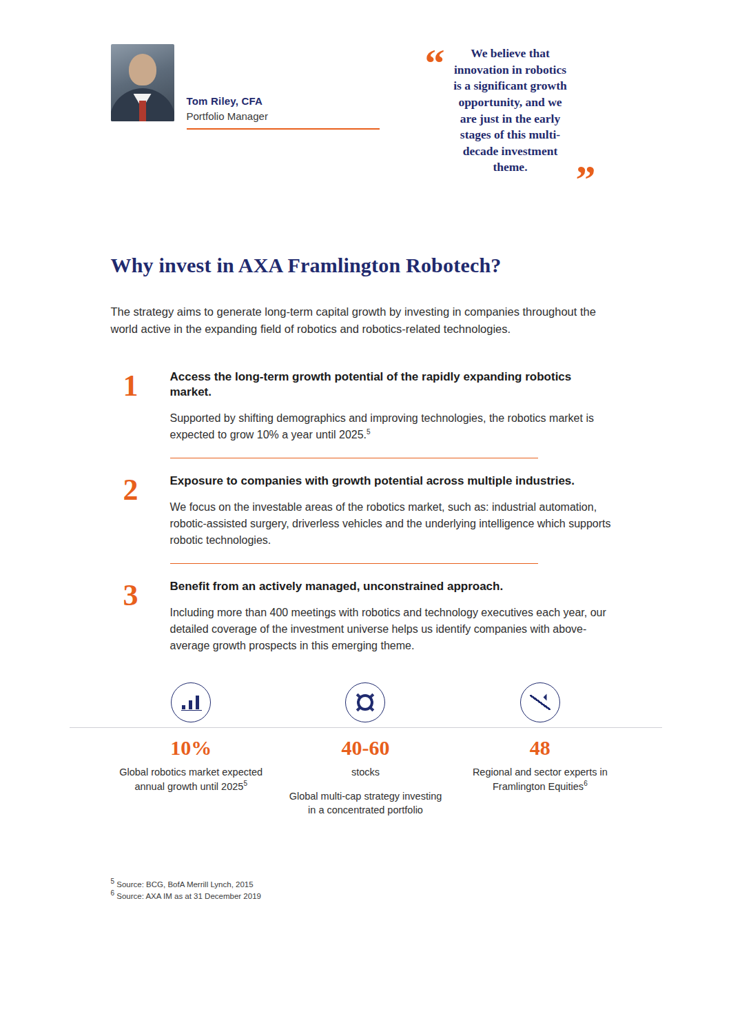Tom Riley, CFA
Portfolio Manager
“ We believe that innovation in robotics is a significant growth opportunity, and we are just in the early stages of this multi-decade investment theme. ”
Why invest in AXA Framlington Robotech?
The strategy aims to generate long-term capital growth by investing in companies throughout the world active in the expanding field of robotics and robotics-related technologies.
1
Access the long-term growth potential of the rapidly expanding robotics market.
Supported by shifting demographics and improving technologies, the robotics market is expected to grow 10% a year until 2025.5
2
Exposure to companies with growth potential across multiple industries.
We focus on the investable areas of the robotics market, such as: industrial automation, robotic-assisted surgery, driverless vehicles and the underlying intelligence which supports robotic technologies.
3
Benefit from an actively managed, unconstrained approach.
Including more than 400 meetings with robotics and technology executives each year, our detailed coverage of the investment universe helps us identify companies with above-average growth prospects in this emerging theme.
10%
Global robotics market expected annual growth until 20255
40-60
stocks
Global multi-cap strategy investing in a concentrated portfolio
48
Regional and sector experts in Framlington Equities6
5 Source: BCG, BofA Merrill Lynch, 2015
6 Source: AXA IM as at 31 December 2019